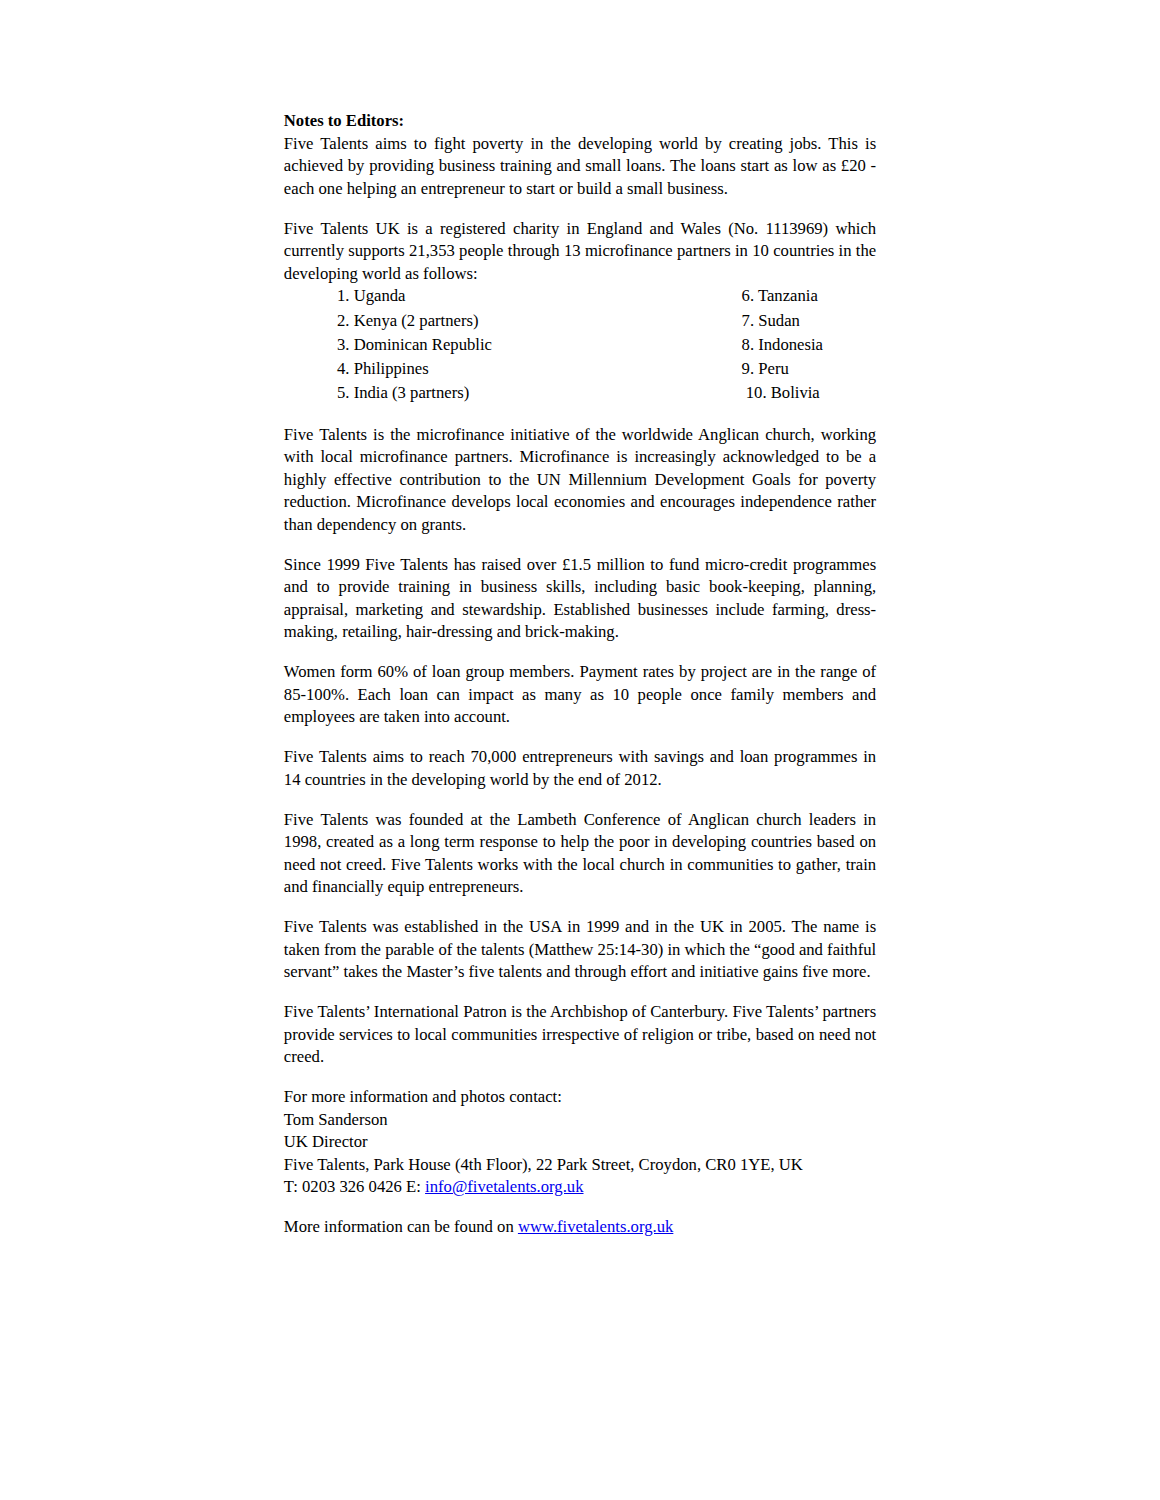Notes to Editors:
Five Talents aims to fight poverty in the developing world by creating jobs. This is achieved by providing business training and small loans. The loans start as low as £20 - each one helping an entrepreneur to start or build a small business.
Five Talents UK is a registered charity in England and Wales (No. 1113969) which currently supports 21,353 people through 13 microfinance partners in 10 countries in the developing world as follows:
| 1. Uganda | 6. Tanzania |
| 2. Kenya (2 partners) | 7. Sudan |
| 3. Dominican Republic | 8. Indonesia |
| 4. Philippines | 9. Peru |
| 5. India (3 partners) | 10. Bolivia |
Five Talents is the microfinance initiative of the worldwide Anglican church, working with local microfinance partners. Microfinance is increasingly acknowledged to be a highly effective contribution to the UN Millennium Development Goals for poverty reduction. Microfinance develops local economies and encourages independence rather than dependency on grants.
Since 1999 Five Talents has raised over £1.5 million to fund micro-credit programmes and to provide training in business skills, including basic book-keeping, planning, appraisal, marketing and stewardship. Established businesses include farming, dress-making, retailing, hair-dressing and brick-making.
Women form 60% of loan group members. Payment rates by project are in the range of 85-100%. Each loan can impact as many as 10 people once family members and employees are taken into account.
Five Talents aims to reach 70,000 entrepreneurs with savings and loan programmes in 14 countries in the developing world by the end of 2012.
Five Talents was founded at the Lambeth Conference of Anglican church leaders in 1998, created as a long term response to help the poor in developing countries based on need not creed. Five Talents works with the local church in communities to gather, train and financially equip entrepreneurs.
Five Talents was established in the USA in 1999 and in the UK in 2005. The name is taken from the parable of the talents (Matthew 25:14-30) in which the “good and faithful servant” takes the Master’s five talents and through effort and initiative gains five more.
Five Talents’ International Patron is the Archbishop of Canterbury. Five Talents’ partners provide services to local communities irrespective of religion or tribe, based on need not creed.
For more information and photos contact:
Tom Sanderson
UK Director
Five Talents, Park House (4th Floor), 22 Park Street, Croydon, CR0 1YE, UK
T: 0203 326 0426 E: info@fivetalents.org.uk
More information can be found on www.fivetalents.org.uk